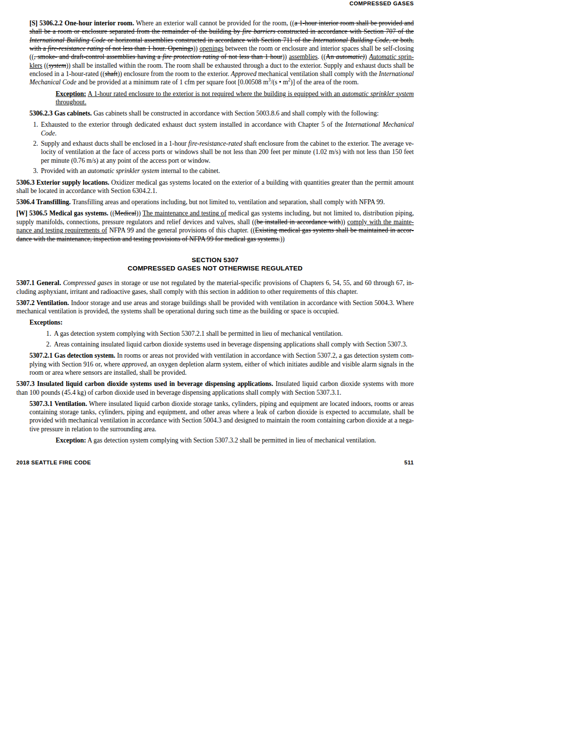COMPRESSED GASES
[S] 5306.2.2 One-hour interior room. Where an exterior wall cannot be provided for the room, ((a 1-hour interior room shall be provided and shall be a room or enclosure separated from the remainder of the building by fire barriers constructed in accordance with Section 707 of the International Building Code or horizontal assemblies constructed in accordance with Section 711 of the International Building Code, or both, with a fire-resistance rating of not less than 1 hour. Openings)) openings between the room or enclosure and interior spaces shall be self-closing ((, smoke- and draft-control assemblies having a fire protection rating of not less than 1 hour)) assemblies. ((An automatic)) Automatic sprinklers ((system)) shall be installed within the room. The room shall be exhausted through a duct to the exterior. Supply and exhaust ducts shall be enclosed in a 1-hour-rated ((shaft)) enclosure from the room to the exterior. Approved mechanical ventilation shall comply with the International Mechanical Code and be provided at a minimum rate of 1 cfm per square foot [0.00508 m3/(s • m2)] of the area of the room.
Exception: A 1-hour rated enclosure to the exterior is not required where the building is equipped with an automatic sprinkler system throughout.
5306.2.3 Gas cabinets. Gas cabinets shall be constructed in accordance with Section 5003.8.6 and shall comply with the following:
Exhausted to the exterior through dedicated exhaust duct system installed in accordance with Chapter 5 of the International Mechanical Code.
Supply and exhaust ducts shall be enclosed in a 1-hour fire-resistance-rated shaft enclosure from the cabinet to the exterior. The average velocity of ventilation at the face of access ports or windows shall be not less than 200 feet per minute (1.02 m/s) with not less than 150 feet per minute (0.76 m/s) at any point of the access port or window.
Provided with an automatic sprinkler system internal to the cabinet.
5306.3 Exterior supply locations. Oxidizer medical gas systems located on the exterior of a building with quantities greater than the permit amount shall be located in accordance with Section 6304.2.1.
5306.4 Transfilling. Transfilling areas and operations including, but not limited to, ventilation and separation, shall comply with NFPA 99.
[W] 5306.5 Medical gas systems. ((Medical)) The maintenance and testing of medical gas systems including, but not limited to, distribution piping, supply manifolds, connections, pressure regulators and relief devices and valves, shall ((be installed in accordance with)) comply with the maintenance and testing requirements of NFPA 99 and the general provisions of this chapter. ((Existing medical gas systems shall be maintained in accordance with the maintenance, inspection and testing provisions of NFPA 99 for medical gas systems.))
SECTION 5307
COMPRESSED GASES NOT OTHERWISE REGULATED
5307.1 General. Compressed gases in storage or use not regulated by the material-specific provisions of Chapters 6, 54, 55, and 60 through 67, including asphyxiant, irritant and radioactive gases, shall comply with this section in addition to other requirements of this chapter.
5307.2 Ventilation. Indoor storage and use areas and storage buildings shall be provided with ventilation in accordance with Section 5004.3. Where mechanical ventilation is provided, the systems shall be operational during such time as the building or space is occupied.
Exceptions:
A gas detection system complying with Section 5307.2.1 shall be permitted in lieu of mechanical ventilation.
Areas containing insulated liquid carbon dioxide systems used in beverage dispensing applications shall comply with Section 5307.3.
5307.2.1 Gas detection system. In rooms or areas not provided with ventilation in accordance with Section 5307.2, a gas detection system complying with Section 916 or, where approved, an oxygen depletion alarm system, either of which initiates audible and visible alarm signals in the room or area where sensors are installed, shall be provided.
5307.3 Insulated liquid carbon dioxide systems used in beverage dispensing applications. Insulated liquid carbon dioxide systems with more than 100 pounds (45.4 kg) of carbon dioxide used in beverage dispensing applications shall comply with Section 5307.3.1.
5307.3.1 Ventilation. Where insulated liquid carbon dioxide storage tanks, cylinders, piping and equipment are located indoors, rooms or areas containing storage tanks, cylinders, piping and equipment, and other areas where a leak of carbon dioxide is expected to accumulate, shall be provided with mechanical ventilation in accordance with Section 5004.3 and designed to maintain the room containing carbon dioxide at a negative pressure in relation to the surrounding area.
Exception: A gas detection system complying with Section 5307.3.2 shall be permitted in lieu of mechanical ventilation.
2018 SEATTLE FIRE CODE
511